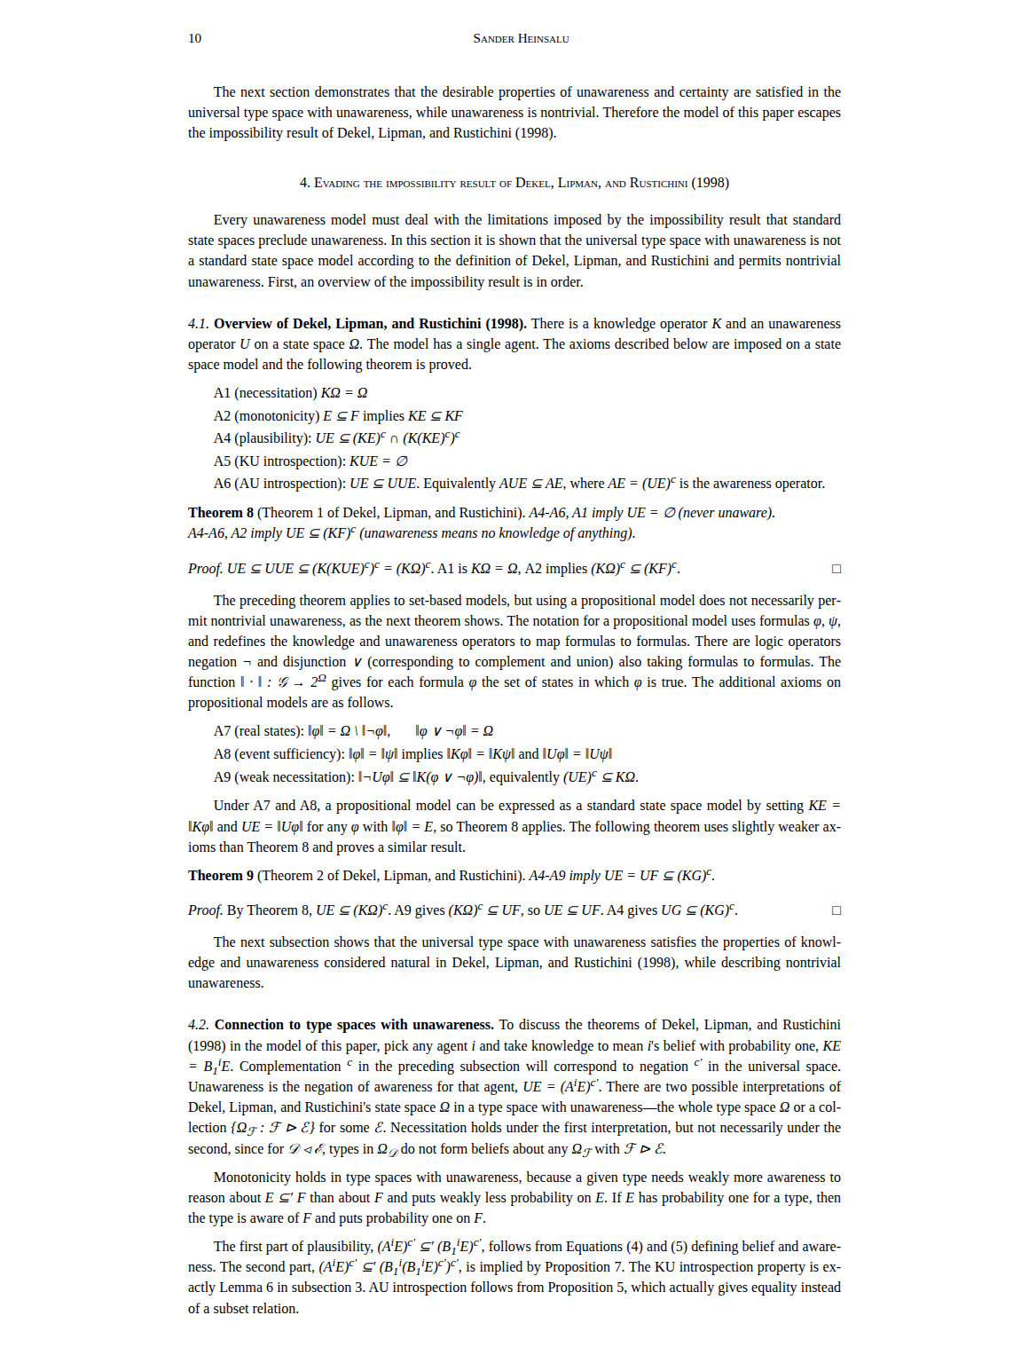10 Sander Heinsalu
The next section demonstrates that the desirable properties of unawareness and certainty are satisfied in the universal type space with unawareness, while unawareness is nontrivial. Therefore the model of this paper escapes the impossibility result of Dekel, Lipman, and Rustichini (1998).
4. Evading the impossibility result of Dekel, Lipman, and Rustichini (1998)
Every unawareness model must deal with the limitations imposed by the impossibility result that standard state spaces preclude unawareness. In this section it is shown that the universal type space with unawareness is not a standard state space model according to the definition of Dekel, Lipman, and Rustichini and permits nontrivial unawareness. First, an overview of the impossibility result is in order.
4.1. Overview of Dekel, Lipman, and Rustichini (1998). There is a knowledge operator K and an unawareness operator U on a state space Ω. The model has a single agent. The axioms described below are imposed on a state space model and the following theorem is proved.
A1 (necessitation) KΩ = Ω
A2 (monotonicity) E ⊆ F implies KE ⊆ KF
A4 (plausibility): UE ⊆ (KE)c ∩ (K(KE)c)c
A5 (KU introspection): KUE = ∅
A6 (AU introspection): UE ⊆ UUE. Equivalently AUE ⊆ AE, where AE = (UE)c is the awareness operator.
Theorem 8 (Theorem 1 of Dekel, Lipman, and Rustichini). A4-A6, A1 imply UE = ∅ (never unaware).
A4-A6, A2 imply UE ⊆ (KF)c (unawareness means no knowledge of anything).
Proof. UE ⊆ UUE ⊆ (K(KUE)c)c = (KΩ)c. A1 is KΩ = Ω, A2 implies (KΩ)c ⊆ (KF)c. □
The preceding theorem applies to set-based models, but using a propositional model does not necessarily permit nontrivial unawareness, as the next theorem shows. The notation for a propositional model uses formulas φ, ψ, and redefines the knowledge and unawareness operators to map formulas to formulas. There are logic operators negation ¬ and disjunction ∨ (corresponding to complement and union) also taking formulas to formulas. The function ‖ · ‖ : 𝒢 → 2Ω gives for each formula φ the set of states in which φ is true. The additional axioms on propositional models are as follows.
A7 (real states): ‖φ‖ = Ω \ ‖¬φ‖, ‖φ ∨ ¬φ‖ = Ω
A8 (event sufficiency): ‖φ‖ = ‖ψ‖ implies ‖Kφ‖ = ‖Kψ‖ and ‖Uφ‖ = ‖Uψ‖
A9 (weak necessitation): ‖¬Uφ‖ ⊆ ‖K(φ ∨ ¬φ)‖, equivalently (UE)c ⊆ KΩ.
Under A7 and A8, a propositional model can be expressed as a standard state space model by setting KE = ‖Kφ‖ and UE = ‖Uφ‖ for any φ with ‖φ‖ = E, so Theorem 8 applies. The following theorem uses slightly weaker axioms than Theorem 8 and proves a similar result.
Theorem 9 (Theorem 2 of Dekel, Lipman, and Rustichini). A4-A9 imply UE = UF ⊆ (KG)c.
Proof. By Theorem 8, UE ⊆ (KΩ)c. A9 gives (KΩ)c ⊆ UF, so UE ⊆ UF. A4 gives UG ⊆ (KG)c. □
The next subsection shows that the universal type space with unawareness satisfies the properties of knowledge and unawareness considered natural in Dekel, Lipman, and Rustichini (1998), while describing nontrivial unawareness.
4.2. Connection to type spaces with unawareness. To discuss the theorems of Dekel, Lipman, and Rustichini (1998) in the model of this paper, pick any agent i and take knowledge to mean i's belief with probability one, KE = B1iE. Complementation c in the preceding subsection will correspond to negation c′ in the universal space. Unawareness is the negation of awareness for that agent, UE = (AiE)c′. There are two possible interpretations of Dekel, Lipman, and Rustichini's state space Ω in a type space with unawareness—the whole type space Ω or a collection {Ωℱ : ℱ ⊳ ℰ} for some ℰ. Necessitation holds under the first interpretation, but not necessarily under the second, since for 𝒟 ⊲ ℰ, types in Ω𝒟 do not form beliefs about any Ωℱ with ℱ ⊳ ℰ.
Monotonicity holds in type spaces with unawareness, because a given type needs weakly more awareness to reason about E ⊆′ F than about F and puts weakly less probability on E. If E has probability one for a type, then the type is aware of F and puts probability one on F.
The first part of plausibility, (AiE)c′ ⊆′ (B1iE)c′, follows from Equations (4) and (5) defining belief and awareness. The second part, (AiE)c′ ⊆′ (B1i(B1iE)c′)c′, is implied by Proposition 7. The KU introspection property is exactly Lemma 6 in subsection 3. AU introspection follows from Proposition 5, which actually gives equality instead of a subset relation.